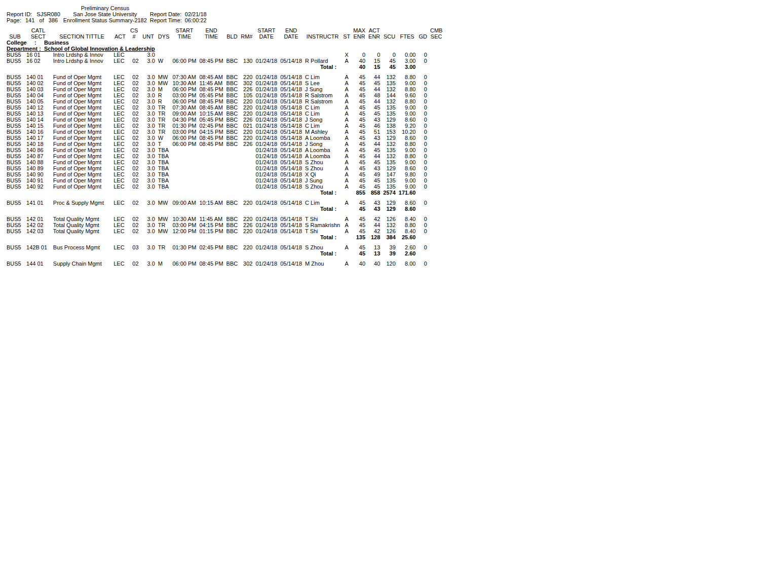| Report ID: SJSR080 | Preliminary Census San Jose State University | Report Date: | 02/21/18 |
| Page: | 141 of 386 | Enrollment Status Summary-2182 | Report Time: | 06:00:22 |
| SUB | CATL SECT | SECTION TITTLE | ACT | CS # | UNT | DYS | START TIME | END TIME | BLD | RM# | START DATE | END DATE | INSTRUCTR | ST | MAX ENR | ACT ENR | SCU | FTES | GD | CMB SEC |
| --- | --- | --- | --- | --- | --- | --- | --- | --- | --- | --- | --- | --- | --- | --- | --- | --- | --- | --- | --- | --- |
| College : Business | |
| Department : School of Global Innovation & Leadership | |
| BUS5 | 16 01 | Intro Lrdshp & Innov | LEC | | 3.0 | | | | | | | | | X | 0 | 0 | 0 | 0.00 | 0 | |
| BUS5 | 16 02 | Intro Lrdshp & Innov | LEC | 02 | 3.0 | W | 06:00 PM | 08:45 PM | BBC | 130 | 01/24/18 | 05/14/18 | R Pollard | A | 40 | 15 | 45 | 3.00 | 0 | |
| Total : | | 40 | 15 | 45 | 3.00 | | |
| BUS5 | 140 01 | Fund of Oper Mgmt | LEC | 02 | 3.0 | MW | 07:30 AM | 08:45 AM | BBC | 220 | 01/24/18 | 05/14/18 | C Lim | A | 45 | 44 | 132 | 8.80 | 0 | |
| BUS5 | 140 02 | Fund of Oper Mgmt | LEC | 02 | 3.0 | MW | 10:30 AM | 11:45 AM | BBC | 302 | 01/24/18 | 05/14/18 | S Lee | A | 45 | 45 | 135 | 9.00 | 0 | |
| BUS5 | 140 03 | Fund of Oper Mgmt | LEC | 02 | 3.0 | M | 06:00 PM | 08:45 PM | BBC | 226 | 01/24/18 | 05/14/18 | J Sung | A | 45 | 44 | 132 | 8.80 | 0 | |
| BUS5 | 140 04 | Fund of Oper Mgmt | LEC | 02 | 3.0 | R | 03:00 PM | 05:45 PM | BBC | 105 | 01/24/18 | 05/14/18 | R Salstrom | A | 45 | 48 | 144 | 9.60 | 0 | |
| BUS5 | 140 05 | Fund of Oper Mgmt | LEC | 02 | 3.0 | R | 06:00 PM | 08:45 PM | BBC | 220 | 01/24/18 | 05/14/18 | R Salstrom | A | 45 | 44 | 132 | 8.80 | 0 | |
| BUS5 | 140 12 | Fund of Oper Mgmt | LEC | 02 | 3.0 | TR | 07:30 AM | 08:45 AM | BBC | 220 | 01/24/18 | 05/14/18 | C Lim | A | 45 | 45 | 135 | 9.00 | 0 | |
| BUS5 | 140 13 | Fund of Oper Mgmt | LEC | 02 | 3.0 | TR | 09:00 AM | 10:15 AM | BBC | 220 | 01/24/18 | 05/14/18 | C Lim | A | 45 | 45 | 135 | 9.00 | 0 | |
| BUS5 | 140 14 | Fund of Oper Mgmt | LEC | 02 | 3.0 | TR | 04:30 PM | 05:45 PM | BBC | 226 | 01/24/18 | 05/14/18 | J Song | A | 45 | 43 | 129 | 8.60 | 0 | |
| BUS5 | 140 15 | Fund of Oper Mgmt | LEC | 02 | 3.0 | TR | 01:30 PM | 02:45 PM | BBC | 021 | 01/24/18 | 05/14/18 | C Lim | A | 45 | 46 | 138 | 9.20 | 0 | |
| BUS5 | 140 16 | Fund of Oper Mgmt | LEC | 02 | 3.0 | TR | 03:00 PM | 04:15 PM | BBC | 220 | 01/24/18 | 05/14/18 | M Ashley | A | 45 | 51 | 153 | 10.20 | 0 | |
| BUS5 | 140 17 | Fund of Oper Mgmt | LEC | 02 | 3.0 | W | 06:00 PM | 08:45 PM | BBC | 220 | 01/24/18 | 05/14/18 | A Loomba | A | 45 | 43 | 129 | 8.60 | 0 | |
| BUS5 | 140 18 | Fund of Oper Mgmt | LEC | 02 | 3.0 | T | 06:00 PM | 08:45 PM | BBC | 226 | 01/24/18 | 05/14/18 | J Song | A | 45 | 44 | 132 | 8.80 | 0 | |
| BUS5 | 140 86 | Fund of Oper Mgmt | LEC | 02 | 3.0 | TBA | | | | | 01/24/18 | 05/14/18 | A Loomba | A | 45 | 45 | 135 | 9.00 | 0 | |
| BUS5 | 140 87 | Fund of Oper Mgmt | LEC | 02 | 3.0 | TBA | | | | | 01/24/18 | 05/14/18 | A Loomba | A | 45 | 44 | 132 | 8.80 | 0 | |
| BUS5 | 140 88 | Fund of Oper Mgmt | LEC | 02 | 3.0 | TBA | | | | | 01/24/18 | 05/14/18 | S Zhou | A | 45 | 45 | 135 | 9.00 | 0 | |
| BUS5 | 140 89 | Fund of Oper Mgmt | LEC | 02 | 3.0 | TBA | | | | | 01/24/18 | 05/14/18 | S Zhou | A | 45 | 43 | 129 | 8.60 | 0 | |
| BUS5 | 140 90 | Fund of Oper Mgmt | LEC | 02 | 3.0 | TBA | | | | | 01/24/18 | 05/14/18 | X Qi | A | 45 | 49 | 147 | 9.80 | 0 | |
| BUS5 | 140 91 | Fund of Oper Mgmt | LEC | 02 | 3.0 | TBA | | | | | 01/24/18 | 05/14/18 | J Sung | A | 45 | 45 | 135 | 9.00 | 0 | |
| BUS5 | 140 92 | Fund of Oper Mgmt | LEC | 02 | 3.0 | TBA | | | | | 01/24/18 | 05/14/18 | S Zhou | A | 45 | 45 | 135 | 9.00 | 0 | |
| Total : | | 855 | 858 | 2574 | 171.60 | | |
| BUS5 | 141 01 | Proc & Supply Mgmt | LEC | 02 | 3.0 | MW | 09:00 AM | 10:15 AM | BBC | 220 | 01/24/18 | 05/14/18 | C Lim | A | 45 | 43 | 129 | 8.60 | 0 | |
| Total : | | 45 | 43 | 129 | 8.60 | | |
| BUS5 | 142 01 | Total Quality Mgmt | LEC | 02 | 3.0 | MW | 10:30 AM | 11:45 AM | BBC | 220 | 01/24/18 | 05/14/18 | T Shi | A | 45 | 42 | 126 | 8.40 | 0 | |
| BUS5 | 142 02 | Total Quality Mgmt | LEC | 02 | 3.0 | TR | 03:00 PM | 04:15 PM | BBC | 226 | 01/24/18 | 05/14/18 | S Ramakrishn | A | 45 | 44 | 132 | 8.80 | 0 | |
| BUS5 | 142 03 | Total Quality Mgmt | LEC | 02 | 3.0 | MW | 12:00 PM | 01:15 PM | BBC | 220 | 01/24/18 | 05/14/18 | T Shi | A | 45 | 42 | 126 | 8.40 | 0 | |
| Total : | | 135 | 128 | 384 | 25.60 | | |
| BUS5 | 142B 01 | Bus Process Mgmt | LEC | 03 | 3.0 | TR | 01:30 PM | 02:45 PM | BBC | 220 | 01/24/18 | 05/14/18 | S Zhou | A | 45 | 13 | 39 | 2.60 | 0 | |
| Total : | | 45 | 13 | 39 | 2.60 | | |
| BUS5 | 144 01 | Supply Chain Mgmt | LEC | 02 | 3.0 | M | 06:00 PM | 08:45 PM | BBC | 302 | 01/24/18 | 05/14/18 | M Zhou | A | 40 | 40 | 120 | 8.00 | 0 | |